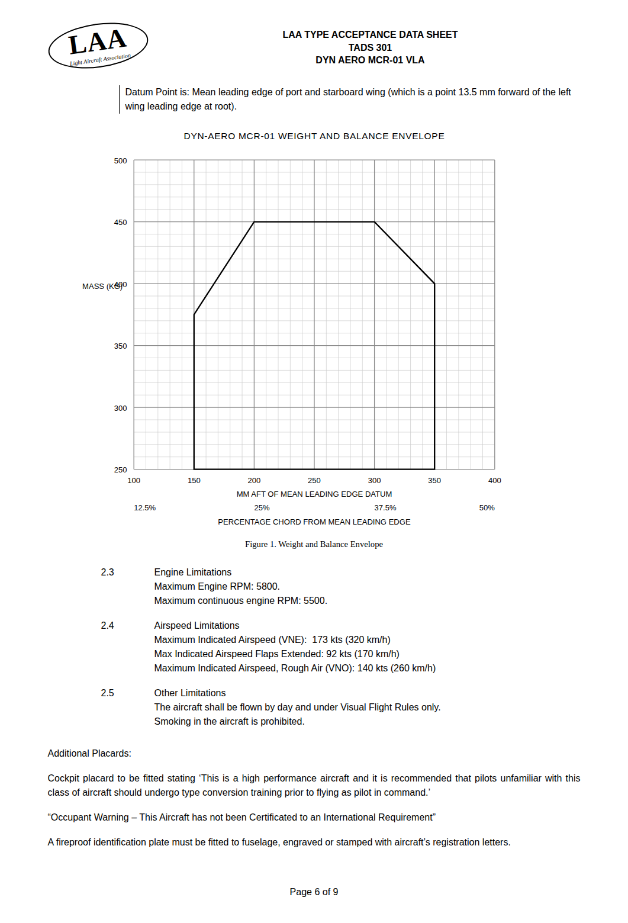LAA
Light Aircraft Association
LAA TYPE ACCEPTANCE DATA SHEET
TADS 301
DYN AERO MCR-01 VLA
Datum Point is: Mean leading edge of port and starboard wing (which is a point 13.5 mm forward of the left wing leading edge at root).
DYN-AERO MCR-01 WEIGHT AND BALANCE ENVELOPE 500 450 400 350 300 250 MASS (KG) 100 150 200 250 300 350 400 MM AFT OF MEAN LEADING EDGE DATUM 12.5% 25% 37.5% 50% PERCENTAGE CHORD FROM MEAN LEADING EDGE
Figure 1. Weight and Balance Envelope
2.3
Engine Limitations
Maximum Engine RPM: 5800.
Maximum continuous engine RPM: 5500.
2.4
Airspeed Limitations
Maximum Indicated Airspeed (VNE): 173 kts (320 km/h)
Max Indicated Airspeed Flaps Extended: 92 kts (170 km/h)
Maximum Indicated Airspeed, Rough Air (VNO): 140 kts (260 km/h)
2.5
Other Limitations
The aircraft shall be flown by day and under Visual Flight Rules only.
Smoking in the aircraft is prohibited.
Additional Placards:
Cockpit placard to be fitted stating ‘This is a high performance aircraft and it is recommended that pilots unfamiliar with this class of aircraft should undergo type conversion training prior to flying as pilot in command.’
“Occupant Warning – This Aircraft has not been Certificated to an International Requirement”
A fireproof identification plate must be fitted to fuselage, engraved or stamped with aircraft’s registration letters.
Page 6 of 9